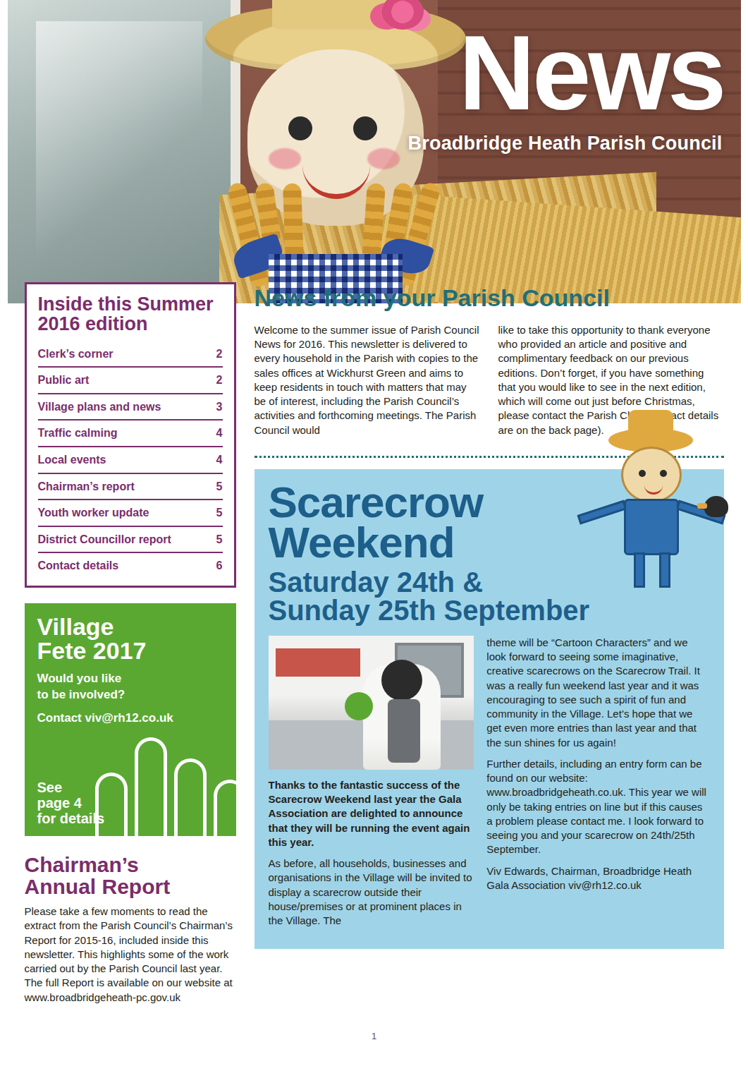News
Broadbridge Heath Parish Council
Inside this Summer 2016 edition
Clerk’s corner 2
Public art 2
Village plans and news 3
Traffic calming 4
Local events 4
Chairman’s report 5
Youth worker update 5
District Councillor report 5
Contact details 6
Village
Fete 2017
Would you like
to be involved?
Contact viv@rh12.co.uk
See
page 4
for details
Chairman’s
Annual Report
Please take a few moments to read the extract from the Parish Council’s Chairman’s Report for 2015-16, included inside this newsletter. This highlights some of the work carried out by the Parish Council last year. The full Report is available on our website at www.broadbridgeheath-pc.gov.uk
News from your Parish Council
Welcome to the summer issue of Parish Council News for 2016. This newsletter is delivered to every household in the Parish with copies to the sales offices at Wickhurst Green and aims to keep residents in touch with matters that may be of interest, including the Parish Council’s activities and forthcoming meetings. The Parish Council would
like to take this opportunity to thank everyone who provided an article and positive and complimentary feedback on our previous editions. Don’t forget, if you have something that you would like to see in the next edition, which will come out just before Christmas, please contact the Parish Clerk (contact details are on the back page).
Scarecrow
Weekend
Saturday 24th &
Sunday 25th September
Thanks to the fantastic success of the Scarecrow Weekend last year the Gala Association are delighted to announce that they will be running the event again this year.
As before, all households, businesses and organisations in the Village will be invited to display a scarecrow outside their house/premises or at prominent places in the Village. The
theme will be “Cartoon Characters” and we look forward to seeing some imaginative, creative scarecrows on the Scarecrow Trail. It was a really fun weekend last year and it was encouraging to see such a spirit of fun and community in the Village. Let’s hope that we get even more entries than last year and that the sun shines for us again!
Further details, including an entry form can be found on our website: www.broadbridgeheath.co.uk. This year we will only be taking entries on line but if this causes a problem please contact me. I look forward to seeing you and your scarecrow on 24th/25th September.
Viv Edwards, Chairman, Broadbridge Heath Gala Association viv@rh12.co.uk
1